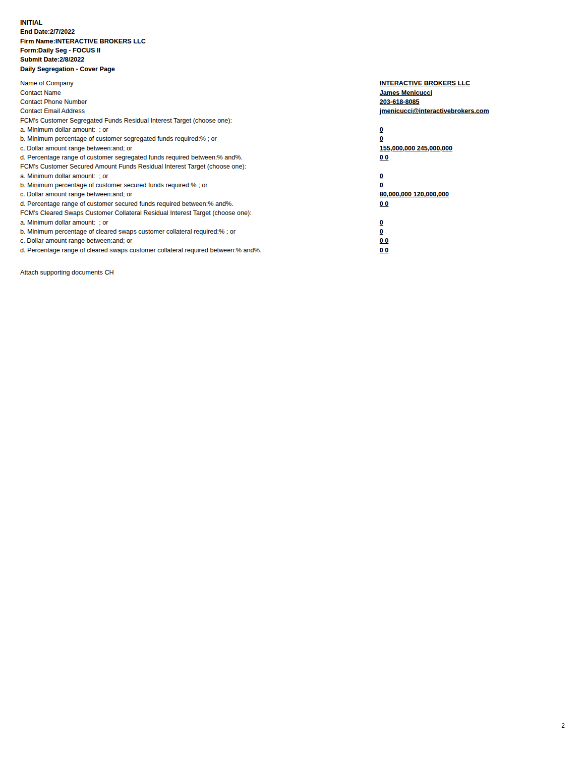INITIAL
End Date:2/7/2022
Firm Name:INTERACTIVE BROKERS LLC
Form:Daily Seg - FOCUS II
Submit Date:2/8/2022
Daily Segregation - Cover Page
| Name of Company | INTERACTIVE BROKERS LLC |
| Contact Name | James Menicucci |
| Contact Phone Number | 203-618-8085 |
| Contact Email Address | jmenicucci@interactivebrokers.com |
| FCM's Customer Segregated Funds Residual Interest Target (choose one): |
| a. Minimum dollar amount: ; or | 0 |
| b. Minimum percentage of customer segregated funds required:% ; or | 0 |
| c. Dollar amount range between:and; or | 155,000,000 245,000,000 |
| d. Percentage range of customer segregated funds required between:% and%. | 0 0 |
| FCM's Customer Secured Amount Funds Residual Interest Target (choose one): |
| a. Minimum dollar amount: ; or | 0 |
| b. Minimum percentage of customer secured funds required:% ; or | 0 |
| c. Dollar amount range between:and; or | 80,000,000 120,000,000 |
| d. Percentage range of customer secured funds required between:% and%. | 0 0 |
| FCM's Cleared Swaps Customer Collateral Residual Interest Target (choose one): |
| a. Minimum dollar amount: ; or | 0 |
| b. Minimum percentage of cleared swaps customer collateral required:% ; or | 0 |
| c. Dollar amount range between:and; or | 0 0 |
| d. Percentage range of cleared swaps customer collateral required between:% and%. | 0 0 |
Attach supporting documents CH
2